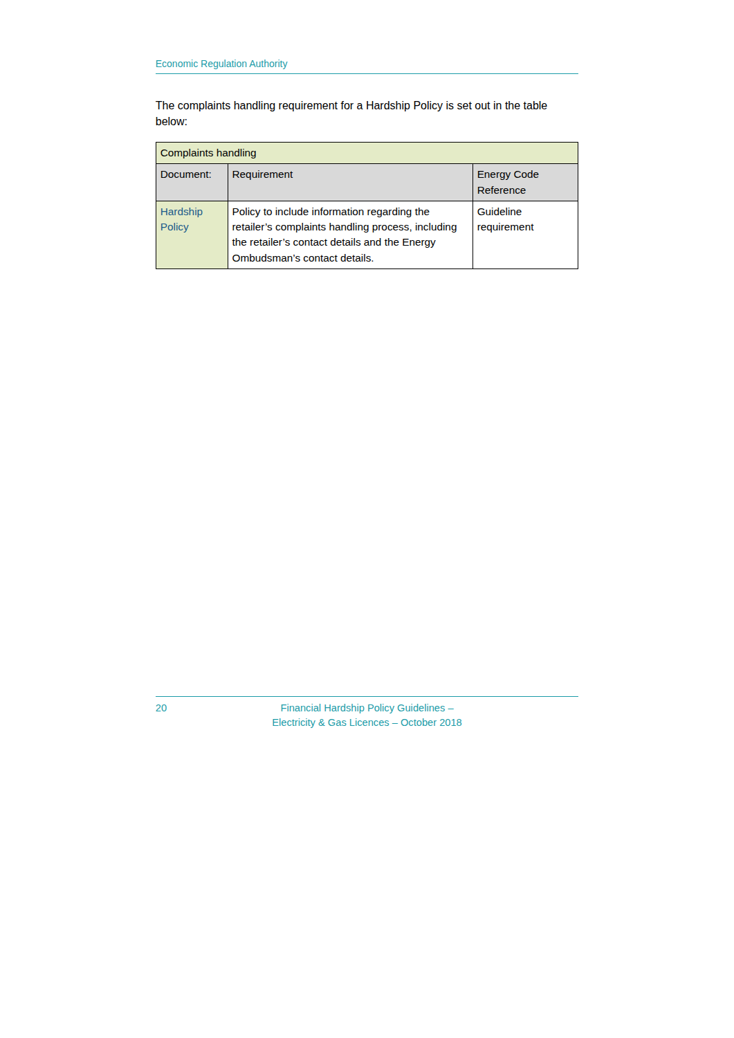Economic Regulation Authority
The complaints handling requirement for a Hardship Policy is set out in the table below:
| Complaints handling |
| Document: | Requirement | Energy Code Reference |
| Hardship Policy | Policy to include information regarding the retailer’s complaints handling process, including the retailer’s contact details and the Energy Ombudsman’s contact details. | Guideline requirement |
20
Financial Hardship Policy Guidelines – Electricity & Gas Licences – October 2018